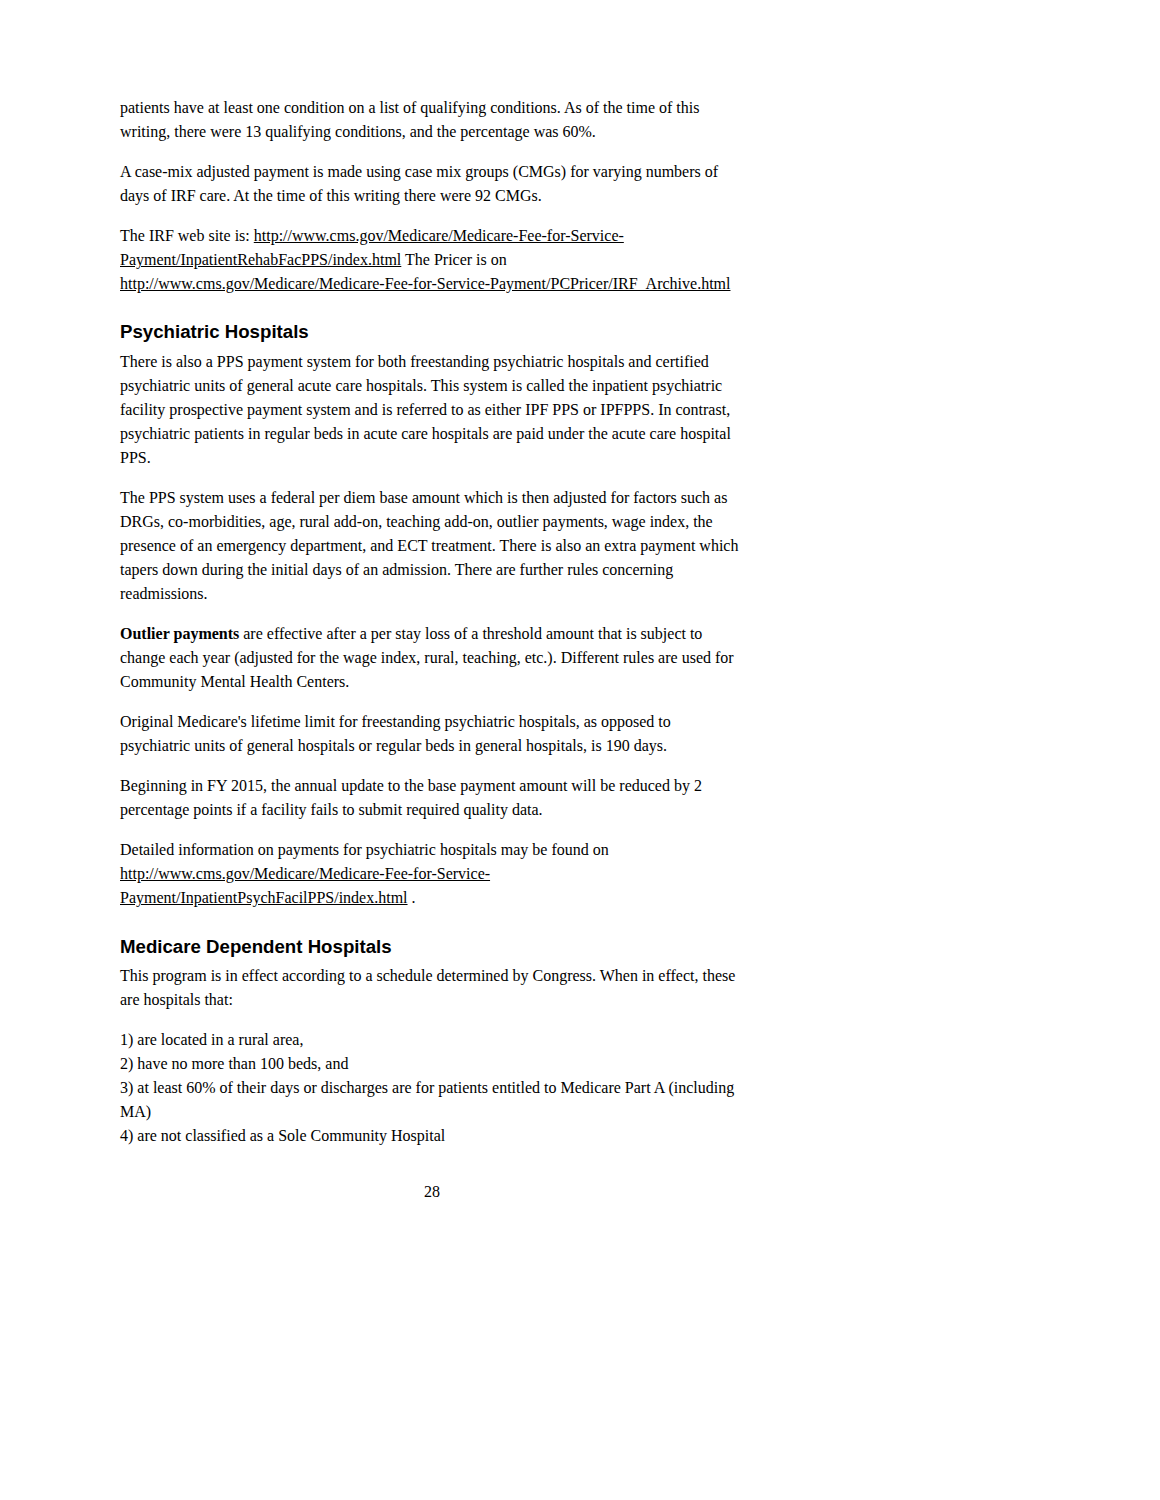patients have at least one condition on a list of qualifying conditions. As of the time of this writing, there were 13 qualifying conditions, and the percentage was 60%.
A case-mix adjusted payment is made using case mix groups (CMGs) for varying numbers of days of IRF care. At the time of this writing there were 92 CMGs.
The IRF web site is: http://www.cms.gov/Medicare/Medicare-Fee-for-Service-Payment/InpatientRehabFacPPS/index.html The Pricer is on http://www.cms.gov/Medicare/Medicare-Fee-for-Service-Payment/PCPricer/IRF_Archive.html
Psychiatric Hospitals
There is also a PPS payment system for both freestanding psychiatric hospitals and certified psychiatric units of general acute care hospitals. This system is called the inpatient psychiatric facility prospective payment system and is referred to as either IPF PPS or IPFPPS. In contrast, psychiatric patients in regular beds in acute care hospitals are paid under the acute care hospital PPS.
The PPS system uses a federal per diem base amount which is then adjusted for factors such as DRGs, co-morbidities, age, rural add-on, teaching add-on, outlier payments, wage index, the presence of an emergency department, and ECT treatment. There is also an extra payment which tapers down during the initial days of an admission. There are further rules concerning readmissions.
Outlier payments are effective after a per stay loss of a threshold amount that is subject to change each year (adjusted for the wage index, rural, teaching, etc.). Different rules are used for Community Mental Health Centers.
Original Medicare's lifetime limit for freestanding psychiatric hospitals, as opposed to psychiatric units of general hospitals or regular beds in general hospitals, is 190 days.
Beginning in FY 2015, the annual update to the base payment amount will be reduced by 2 percentage points if a facility fails to submit required quality data.
Detailed information on payments for psychiatric hospitals may be found on http://www.cms.gov/Medicare/Medicare-Fee-for-Service-Payment/InpatientPsychFacilPPS/index.html .
Medicare Dependent Hospitals
This program is in effect according to a schedule determined by Congress. When in effect, these are hospitals that:
1) are located in a rural area,
2) have no more than 100 beds, and
3) at least 60% of their days or discharges are for patients entitled to Medicare Part A (including MA)
4) are not classified as a Sole Community Hospital
28